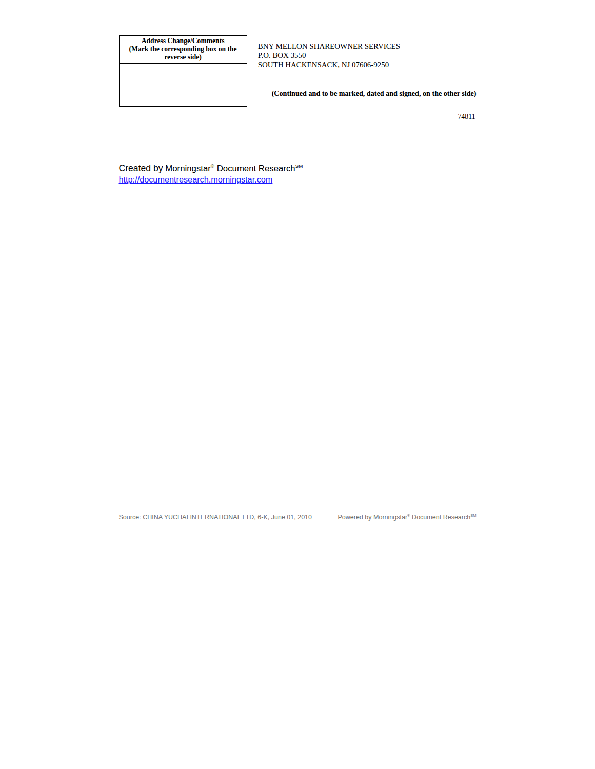Address Change/Comments
(Mark the corresponding box on the reverse side)
BNY MELLON SHAREOWNER SERVICES
P.O. BOX 3550
SOUTH HACKENSACK, NJ 07606-9250
(Continued and to be marked, dated and signed, on the other side)
74811
Created by Morningstar® Document ResearchSM
http://documentresearch.morningstar.com
Source: CHINA YUCHAI INTERNATIONAL LTD, 6-K, June 01, 2010
Powered by Morningstar® Document ResearchSM